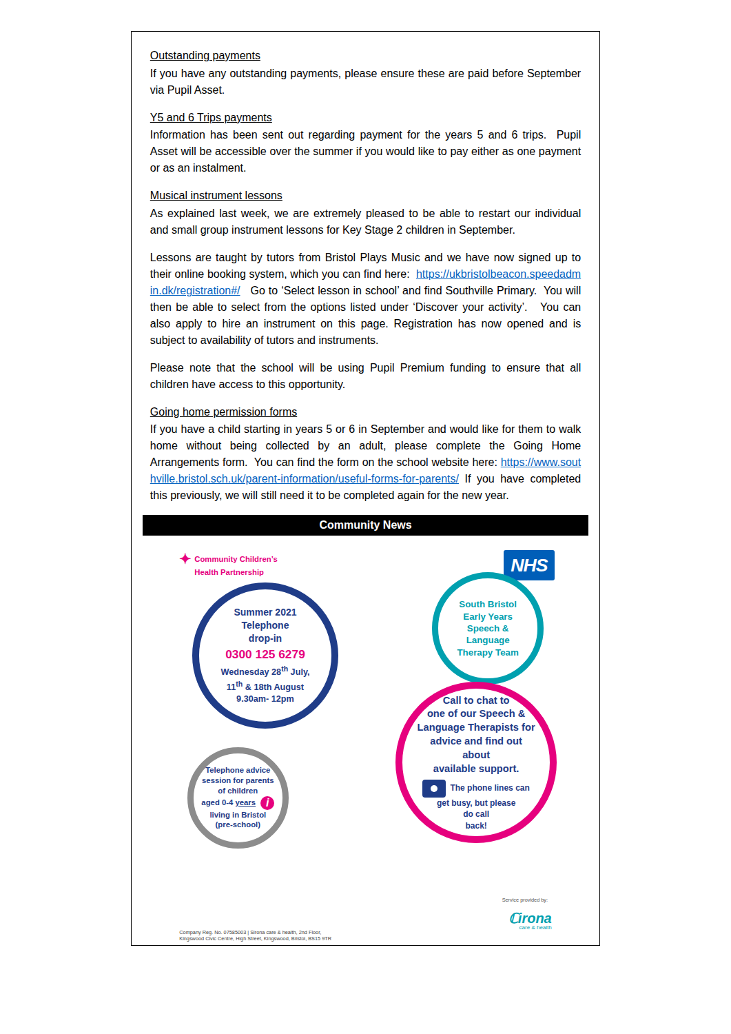Outstanding payments
If you have any outstanding payments, please ensure these are paid before September via Pupil Asset.
Y5 and 6 Trips payments
Information has been sent out regarding payment for the years 5 and 6 trips. Pupil Asset will be accessible over the summer if you would like to pay either as one payment or as an instalment.
Musical instrument lessons
As explained last week, we are extremely pleased to be able to restart our individual and small group instrument lessons for Key Stage 2 children in September.
Lessons are taught by tutors from Bristol Plays Music and we have now signed up to their online booking system, which you can find here: https://ukbristolbeacon.speedadmin.dk/registration#/ Go to ‘Select lesson in school’ and find Southville Primary. You will then be able to select from the options listed under ‘Discover your activity’. You can also apply to hire an instrument on this page. Registration has now opened and is subject to availability of tutors and instruments.
Please note that the school will be using Pupil Premium funding to ensure that all children have access to this opportunity.
Going home permission forms
If you have a child starting in years 5 or 6 in September and would like for them to walk home without being collected by an adult, please complete the Going Home Arrangements form. You can find the form on the school website here: https://www.southville.bristol.sch.uk/parent-information/useful-forms-for-parents/ If you have completed this previously, we will still need it to be completed again for the new year.
Community News
✦Community Children’s
Health Partnership
NHS
Summer 2021
Telephone
drop-in
0300 125 6279 Wednesday 28th July,
11th & 18th August
9.30am- 12pm
South Bristol
Early Years
Speech &
Language
Therapy Team
Call to chat to
one of our Speech &
Language Therapists for
advice and find out about
available support. The phone lines can
get busy, but please
do call
back!
Telephone advice
session for parents
of children
aged 0-4 years i
living in Bristol
(pre-school)
Service provided by:
ℂironacare & health
Company Reg. No. 07585003 | Sirona care & health, 2nd Floor,
Kingswood Civic Centre, High Street, Kingswood, Bristol, BS15 9TR